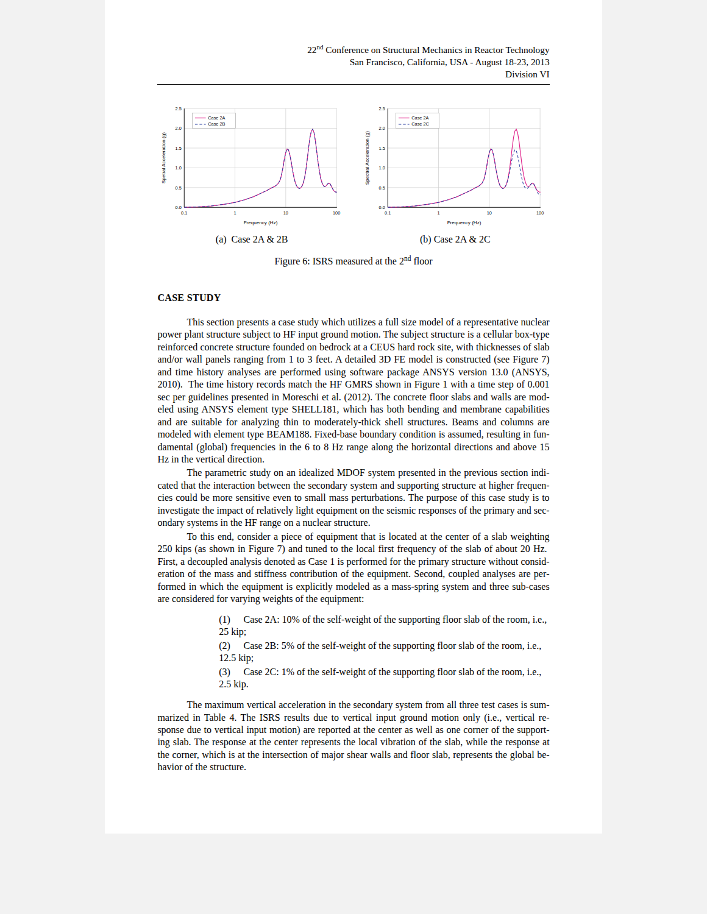22nd Conference on Structural Mechanics in Reactor Technology
San Francisco, California, USA - August 18-23, 2013
Division VI
0.0 0.5 1.0 1.5 2.0 2.5 0.1 1 10 100 Frequency (Hz) Spetral Acceleration (g) Case 2A Case 2B
0.0 0.5 1.0 1.5 2.0 2.5 0.1 1 10 100 Frequency (Hz) Spectral Acceleration (g) Case 2A Case 2C
(a) Case 2A & 2B
(b) Case 2A & 2C
Figure 6: ISRS measured at the 2nd floor
CASE STUDY
This section presents a case study which utilizes a full size model of a representative nuclear power plant structure subject to HF input ground motion. The subject structure is a cellular box-type reinforced concrete structure founded on bedrock at a CEUS hard rock site, with thicknesses of slab and/or wall panels ranging from 1 to 3 feet. A detailed 3D FE model is constructed (see Figure 7) and time history analyses are performed using software package ANSYS version 13.0 (ANSYS, 2010). The time history records match the HF GMRS shown in Figure 1 with a time step of 0.001 sec per guidelines presented in Moreschi et al. (2012). The concrete floor slabs and walls are modeled using ANSYS element type SHELL181, which has both bending and membrane capabilities and are suitable for analyzing thin to moderately-thick shell structures. Beams and columns are modeled with element type BEAM188. Fixed-base boundary condition is assumed, resulting in fundamental (global) frequencies in the 6 to 8 Hz range along the horizontal directions and above 15 Hz in the vertical direction.
The parametric study on an idealized MDOF system presented in the previous section indicated that the interaction between the secondary system and supporting structure at higher frequencies could be more sensitive even to small mass perturbations. The purpose of this case study is to investigate the impact of relatively light equipment on the seismic responses of the primary and secondary systems in the HF range on a nuclear structure.
To this end, consider a piece of equipment that is located at the center of a slab weighting 250 kips (as shown in Figure 7) and tuned to the local first frequency of the slab of about 20 Hz. First, a decoupled analysis denoted as Case 1 is performed for the primary structure without consideration of the mass and stiffness contribution of the equipment. Second, coupled analyses are performed in which the equipment is explicitly modeled as a mass-spring system and three sub-cases are considered for varying weights of the equipment:
(1) Case 2A: 10% of the self-weight of the supporting floor slab of the room, i.e., 25 kip;
(2) Case 2B: 5% of the self-weight of the supporting floor slab of the room, i.e., 12.5 kip;
(3) Case 2C: 1% of the self-weight of the supporting floor slab of the room, i.e., 2.5 kip.
The maximum vertical acceleration in the secondary system from all three test cases is summarized in Table 4. The ISRS results due to vertical input ground motion only (i.e., vertical response due to vertical input motion) are reported at the center as well as one corner of the supporting slab. The response at the center represents the local vibration of the slab, while the response at the corner, which is at the intersection of major shear walls and floor slab, represents the global behavior of the structure.